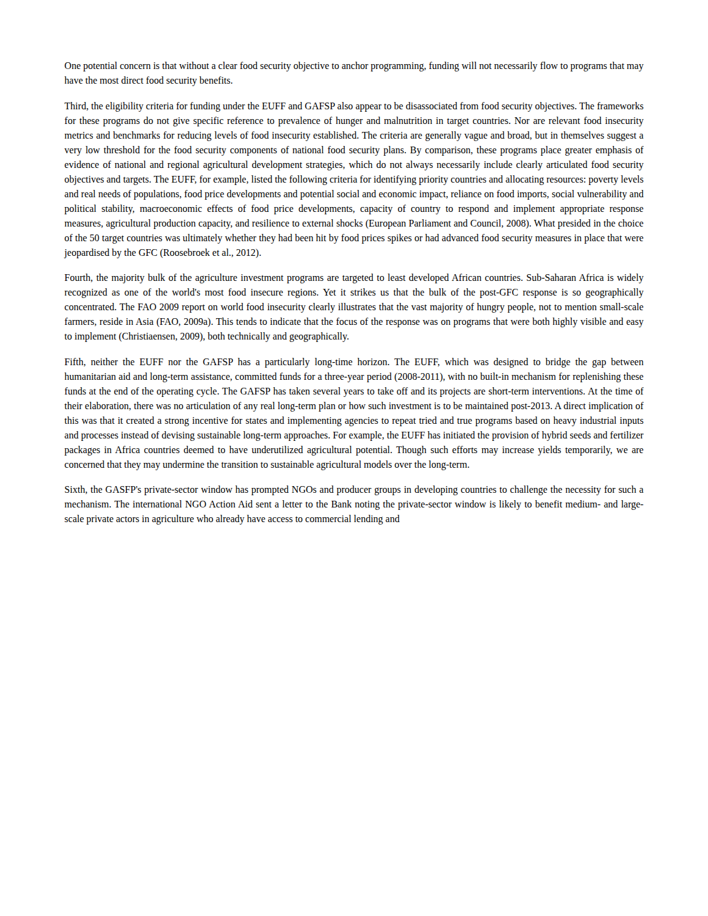One potential concern is that without a clear food security objective to anchor programming, funding will not necessarily flow to programs that may have the most direct food security benefits.
Third, the eligibility criteria for funding under the EUFF and GAFSP also appear to be disassociated from food security objectives. The frameworks for these programs do not give specific reference to prevalence of hunger and malnutrition in target countries. Nor are relevant food insecurity metrics and benchmarks for reducing levels of food insecurity established. The criteria are generally vague and broad, but in themselves suggest a very low threshold for the food security components of national food security plans. By comparison, these programs place greater emphasis of evidence of national and regional agricultural development strategies, which do not always necessarily include clearly articulated food security objectives and targets. The EUFF, for example, listed the following criteria for identifying priority countries and allocating resources: poverty levels and real needs of populations, food price developments and potential social and economic impact, reliance on food imports, social vulnerability and political stability, macroeconomic effects of food price developments, capacity of country to respond and implement appropriate response measures, agricultural production capacity, and resilience to external shocks (European Parliament and Council, 2008). What presided in the choice of the 50 target countries was ultimately whether they had been hit by food prices spikes or had advanced food security measures in place that were jeopardised by the GFC (Roosebroek et al., 2012).
Fourth, the majority bulk of the agriculture investment programs are targeted to least developed African countries. Sub-Saharan Africa is widely recognized as one of the world's most food insecure regions. Yet it strikes us that the bulk of the post-GFC response is so geographically concentrated. The FAO 2009 report on world food insecurity clearly illustrates that the vast majority of hungry people, not to mention small-scale farmers, reside in Asia (FAO, 2009a). This tends to indicate that the focus of the response was on programs that were both highly visible and easy to implement (Christiaensen, 2009), both technically and geographically.
Fifth, neither the EUFF nor the GAFSP has a particularly long-time horizon. The EUFF, which was designed to bridge the gap between humanitarian aid and long-term assistance, committed funds for a three-year period (2008-2011), with no built-in mechanism for replenishing these funds at the end of the operating cycle. The GAFSP has taken several years to take off and its projects are short-term interventions. At the time of their elaboration, there was no articulation of any real long-term plan or how such investment is to be maintained post-2013. A direct implication of this was that it created a strong incentive for states and implementing agencies to repeat tried and true programs based on heavy industrial inputs and processes instead of devising sustainable long-term approaches. For example, the EUFF has initiated the provision of hybrid seeds and fertilizer packages in Africa countries deemed to have underutilized agricultural potential. Though such efforts may increase yields temporarily, we are concerned that they may undermine the transition to sustainable agricultural models over the long-term.
Sixth, the GASFP's private-sector window has prompted NGOs and producer groups in developing countries to challenge the necessity for such a mechanism. The international NGO Action Aid sent a letter to the Bank noting the private-sector window is likely to benefit medium- and large-scale private actors in agriculture who already have access to commercial lending and